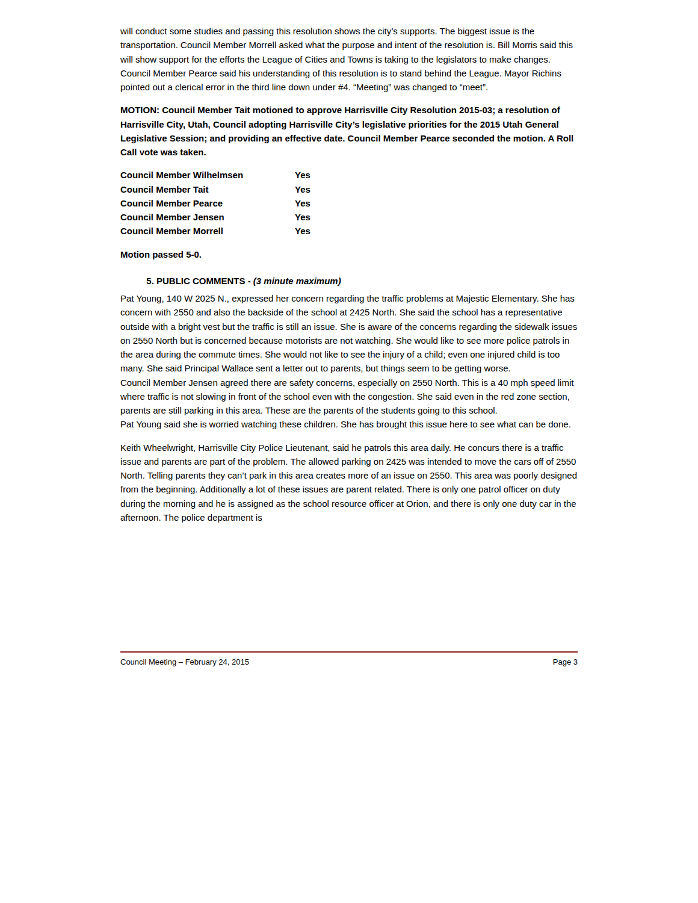will conduct some studies and passing this resolution shows the city’s supports. The biggest issue is the transportation. Council Member Morrell asked what the purpose and intent of the resolution is. Bill Morris said this will show support for the efforts the League of Cities and Towns is taking to the legislators to make changes. Council Member Pearce said his understanding of this resolution is to stand behind the League. Mayor Richins pointed out a clerical error in the third line down under #4. “Meeting” was changed to “meet”.
MOTION: Council Member Tait motioned to approve Harrisville City Resolution 2015-03; a resolution of Harrisville City, Utah, Council adopting Harrisville City’s legislative priorities for the 2015 Utah General Legislative Session; and providing an effective date. Council Member Pearce seconded the motion. A Roll Call vote was taken.
| Council Member Wilhelmsen | Yes |
| Council Member Tait | Yes |
| Council Member Pearce | Yes |
| Council Member Jensen | Yes |
| Council Member Morrell | Yes |
Motion passed 5-0.
PUBLIC COMMENTS - (3 minute maximum)
Pat Young, 140 W 2025 N., expressed her concern regarding the traffic problems at Majestic Elementary. She has concern with 2550 and also the backside of the school at 2425 North. She said the school has a representative outside with a bright vest but the traffic is still an issue. She is aware of the concerns regarding the sidewalk issues on 2550 North but is concerned because motorists are not watching. She would like to see more police patrols in the area during the commute times. She would not like to see the injury of a child; even one injured child is too many. She said Principal Wallace sent a letter out to parents, but things seem to be getting worse.
Council Member Jensen agreed there are safety concerns, especially on 2550 North. This is a 40 mph speed limit where traffic is not slowing in front of the school even with the congestion. She said even in the red zone section, parents are still parking in this area. These are the parents of the students going to this school.
Pat Young said she is worried watching these children. She has brought this issue here to see what can be done.
Keith Wheelwright, Harrisville City Police Lieutenant, said he patrols this area daily. He concurs there is a traffic issue and parents are part of the problem. The allowed parking on 2425 was intended to move the cars off of 2550 North. Telling parents they can’t park in this area creates more of an issue on 2550. This area was poorly designed from the beginning. Additionally a lot of these issues are parent related. There is only one patrol officer on duty during the morning and he is assigned as the school resource officer at Orion, and there is only one duty car in the afternoon. The police department is
Council Meeting – February 24, 2015 Page 3